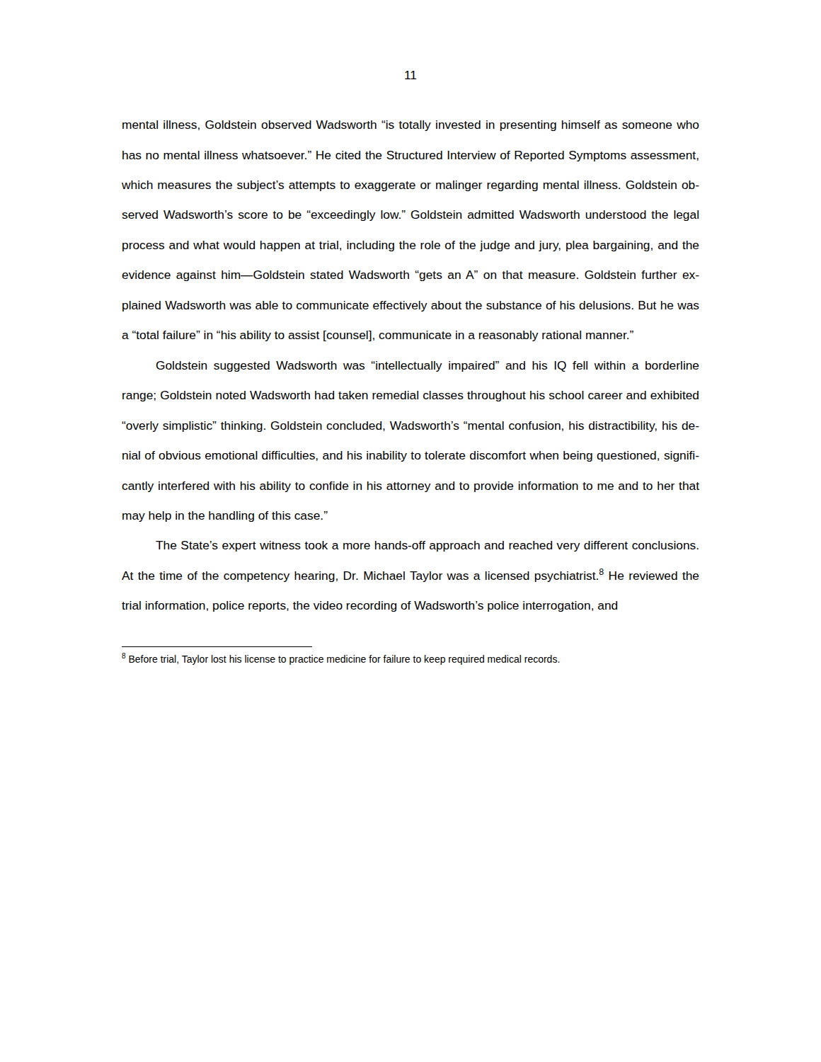11
mental illness, Goldstein observed Wadsworth “is totally invested in presenting himself as someone who has no mental illness whatsoever.” He cited the Structured Interview of Reported Symptoms assessment, which measures the subject’s attempts to exaggerate or malinger regarding mental illness. Goldstein observed Wadsworth’s score to be “exceedingly low.” Goldstein admitted Wadsworth understood the legal process and what would happen at trial, including the role of the judge and jury, plea bargaining, and the evidence against him—Goldstein stated Wadsworth “gets an A” on that measure. Goldstein further explained Wadsworth was able to communicate effectively about the substance of his delusions. But he was a “total failure” in “his ability to assist [counsel], communicate in a reasonably rational manner.”
Goldstein suggested Wadsworth was “intellectually impaired” and his IQ fell within a borderline range; Goldstein noted Wadsworth had taken remedial classes throughout his school career and exhibited “overly simplistic” thinking. Goldstein concluded, Wadsworth’s “mental confusion, his distractibility, his denial of obvious emotional difficulties, and his inability to tolerate discomfort when being questioned, significantly interfered with his ability to confide in his attorney and to provide information to me and to her that may help in the handling of this case.”
The State’s expert witness took a more hands-off approach and reached very different conclusions. At the time of the competency hearing, Dr. Michael Taylor was a licensed psychiatrist.8 He reviewed the trial information, police reports, the video recording of Wadsworth’s police interrogation, and
8 Before trial, Taylor lost his license to practice medicine for failure to keep required medical records.